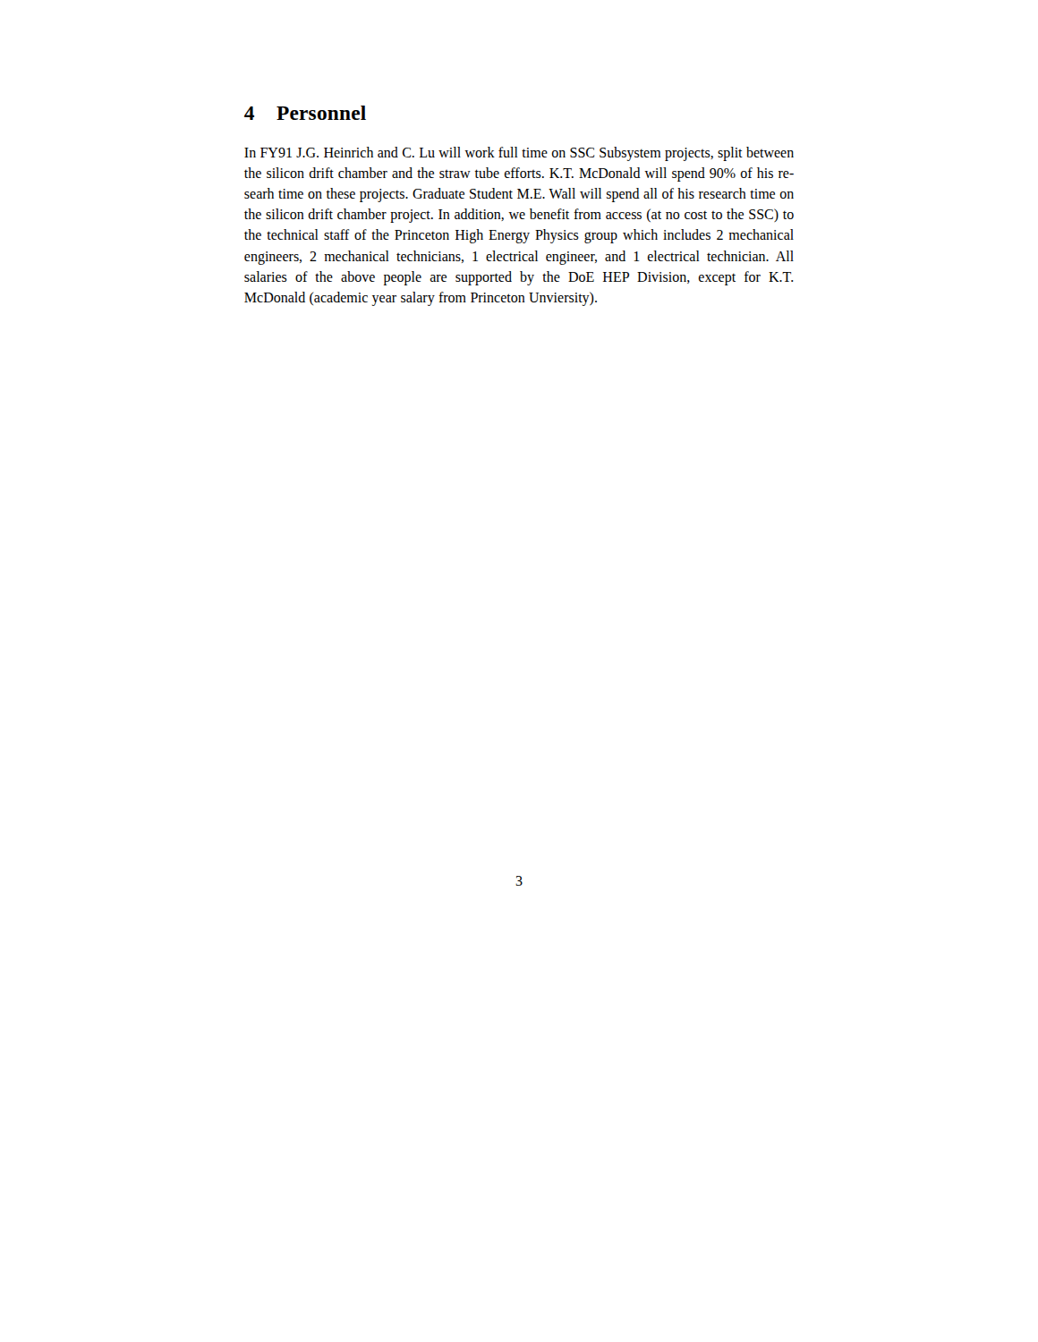4 Personnel
In FY91 J.G. Heinrich and C. Lu will work full time on SSC Subsystem projects, split between the silicon drift chamber and the straw tube efforts. K.T. McDonald will spend 90% of his researh time on these projects. Graduate Student M.E. Wall will spend all of his research time on the silicon drift chamber project. In addition, we benefit from access (at no cost to the SSC) to the technical staff of the Princeton High Energy Physics group which includes 2 mechanical engineers, 2 mechanical technicians, 1 electrical engineer, and 1 electrical technician. All salaries of the above people are supported by the DoE HEP Division, except for K.T. McDonald (academic year salary from Princeton Unviersity).
3